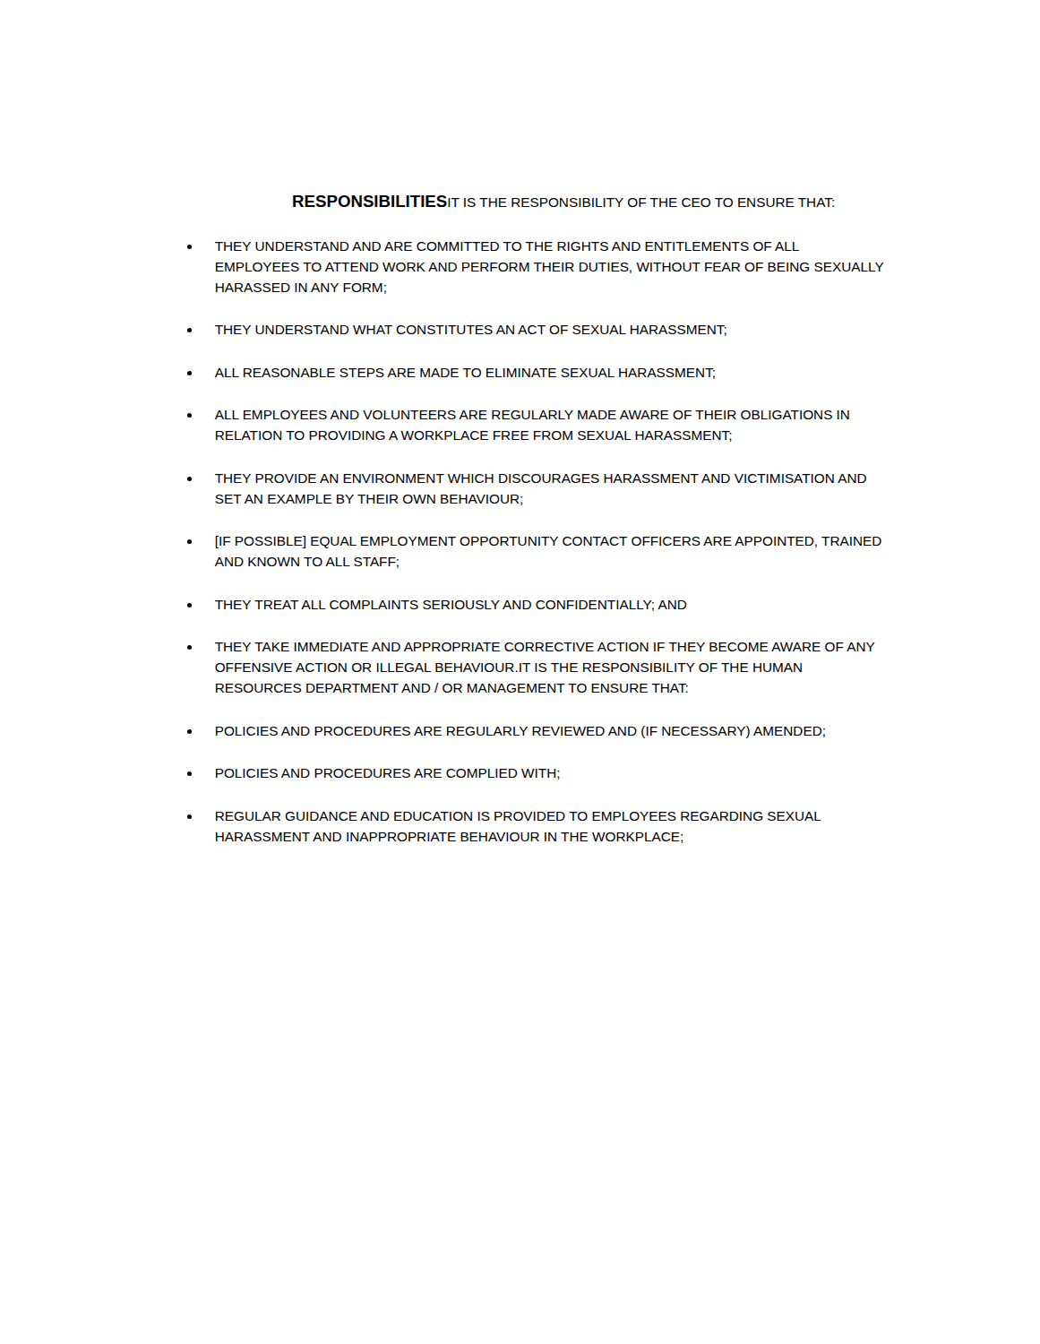Responsibilities
It is the responsibility of the CEO to ensure that:
They understand and are committed to the rights and entitlements of all employees to attend work and perform their duties, without fear of being sexually harassed in any form;
They understand what constitutes an act of sexual harassment;
All reasonable steps are made to eliminate sexual harassment;
All employees and volunteers are regularly made aware of their obligations in relation to providing a workplace free from sexual harassment;
They provide an environment which discourages harassment and victimisation and set an example by their own behaviour;
[If possible] Equal Employment Opportunity Contact Officers are appointed, trained and known to all staff;
They treat all complaints seriously and confidentially; and
They take immediate and appropriate corrective action if they become aware of any offensive action or illegal behaviour.It is the responsibility of the Human Resources Department and / or Management to ensure that:
Policies and procedures are regularly reviewed and (if necessary) amended;
Policies and procedures are complied with;
Regular guidance and education is provided to employees regarding sexual harassment and inappropriate behaviour in the workplace;